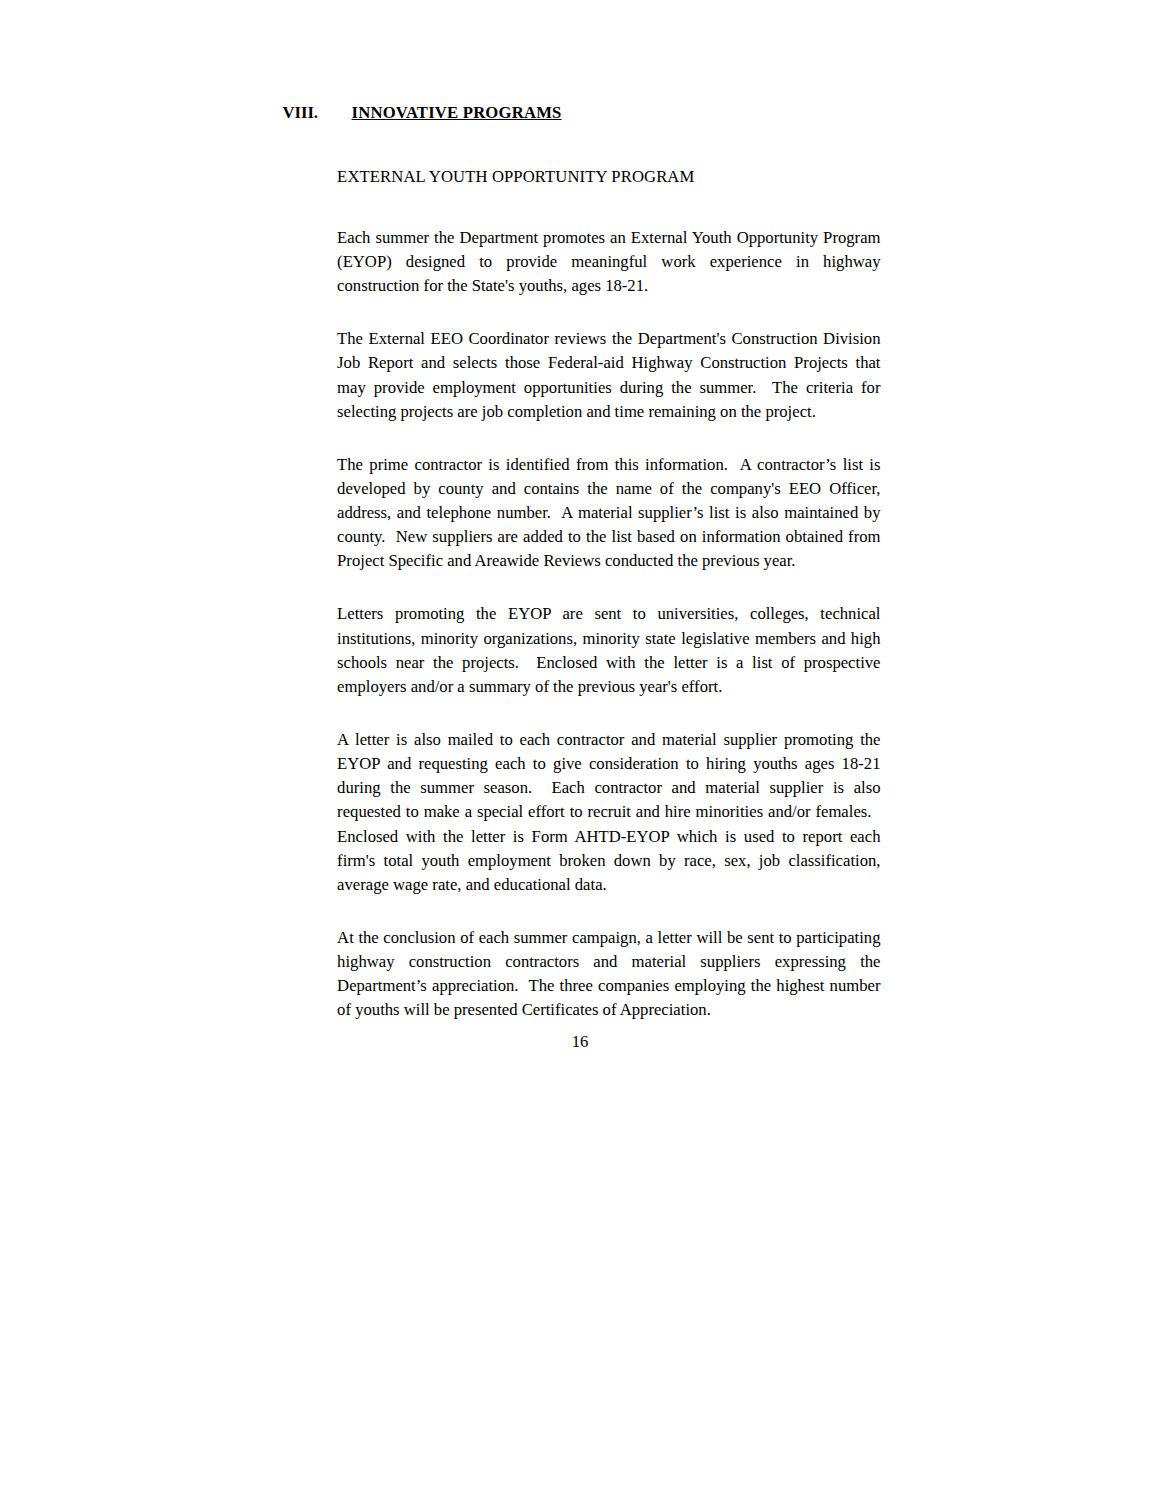VIII.
INNOVATIVE PROGRAMS
EXTERNAL YOUTH OPPORTUNITY PROGRAM
Each summer the Department promotes an External Youth Opportunity Program (EYOP) designed to provide meaningful work experience in highway construction for the State's youths, ages 18-21.
The External EEO Coordinator reviews the Department's Construction Division Job Report and selects those Federal-aid Highway Construction Projects that may provide employment opportunities during the summer. The criteria for selecting projects are job completion and time remaining on the project.
The prime contractor is identified from this information. A contractor’s list is developed by county and contains the name of the company's EEO Officer, address, and telephone number. A material supplier’s list is also maintained by county. New suppliers are added to the list based on information obtained from Project Specific and Areawide Reviews conducted the previous year.
Letters promoting the EYOP are sent to universities, colleges, technical institutions, minority organizations, minority state legislative members and high schools near the projects. Enclosed with the letter is a list of prospective employers and/or a summary of the previous year's effort.
A letter is also mailed to each contractor and material supplier promoting the EYOP and requesting each to give consideration to hiring youths ages 18-21 during the summer season. Each contractor and material supplier is also requested to make a special effort to recruit and hire minorities and/or females. Enclosed with the letter is Form AHTD-EYOP which is used to report each firm's total youth employment broken down by race, sex, job classification, average wage rate, and educational data.
At the conclusion of each summer campaign, a letter will be sent to participating highway construction contractors and material suppliers expressing the Department’s appreciation. The three companies employing the highest number of youths will be presented Certificates of Appreciation.
16